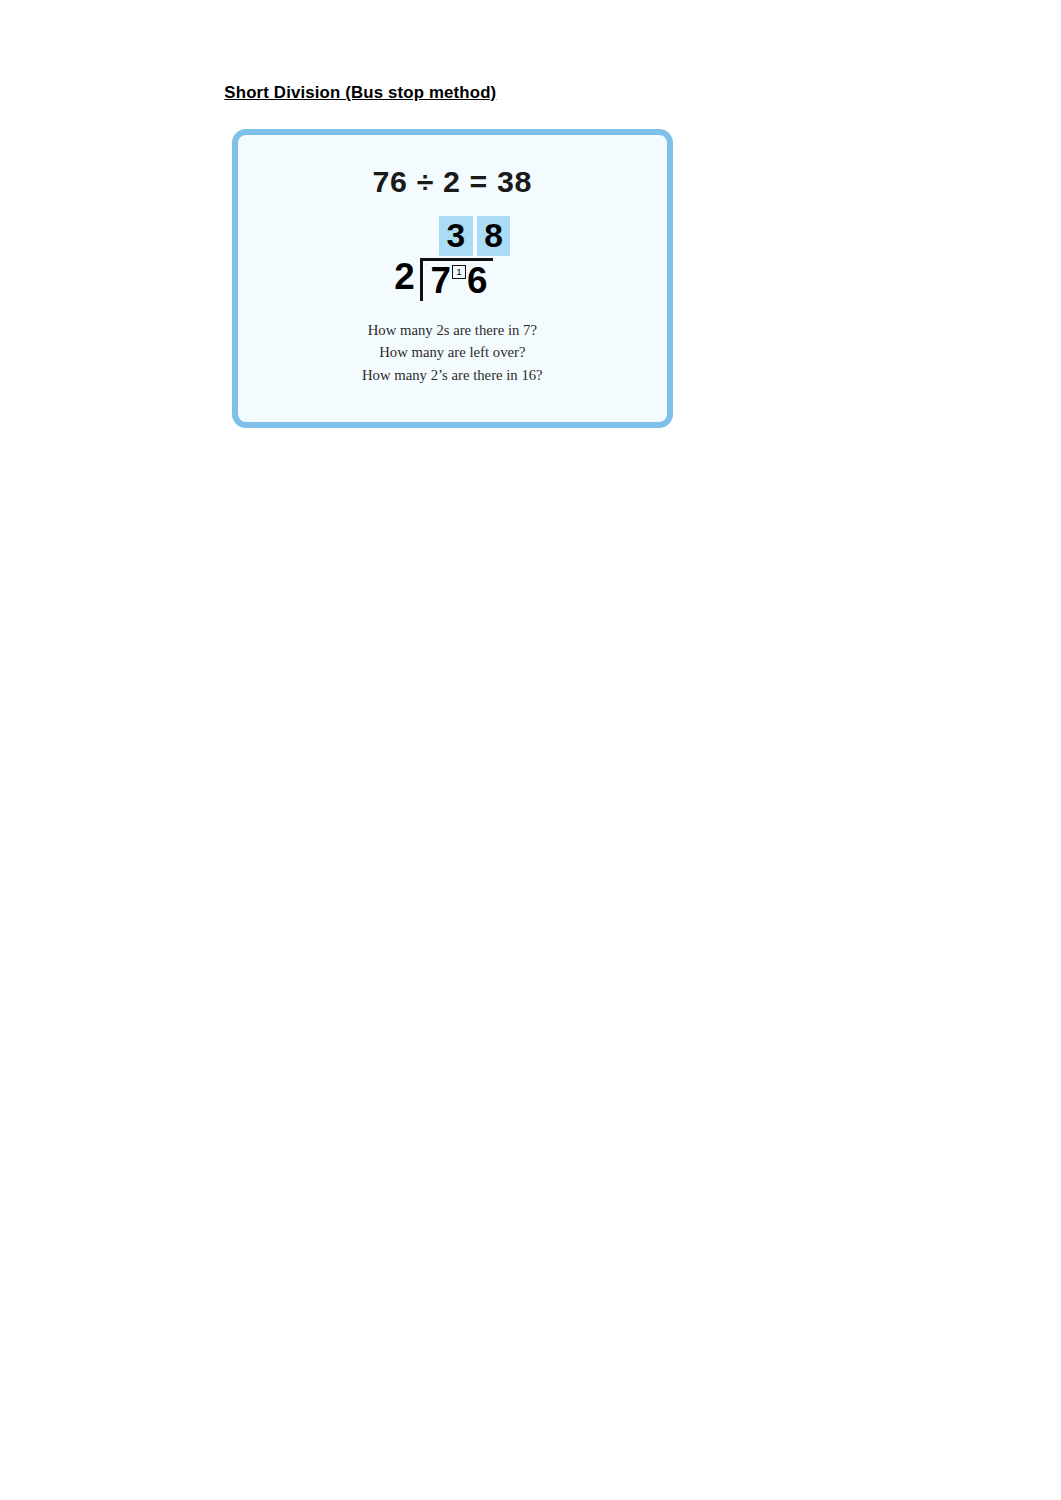Short Division (Bus stop method)
76 ÷ 2 = 38
3 8
2 716
How many 2s are there in 7?
How many are left over?
How many 2’s are there in 16?